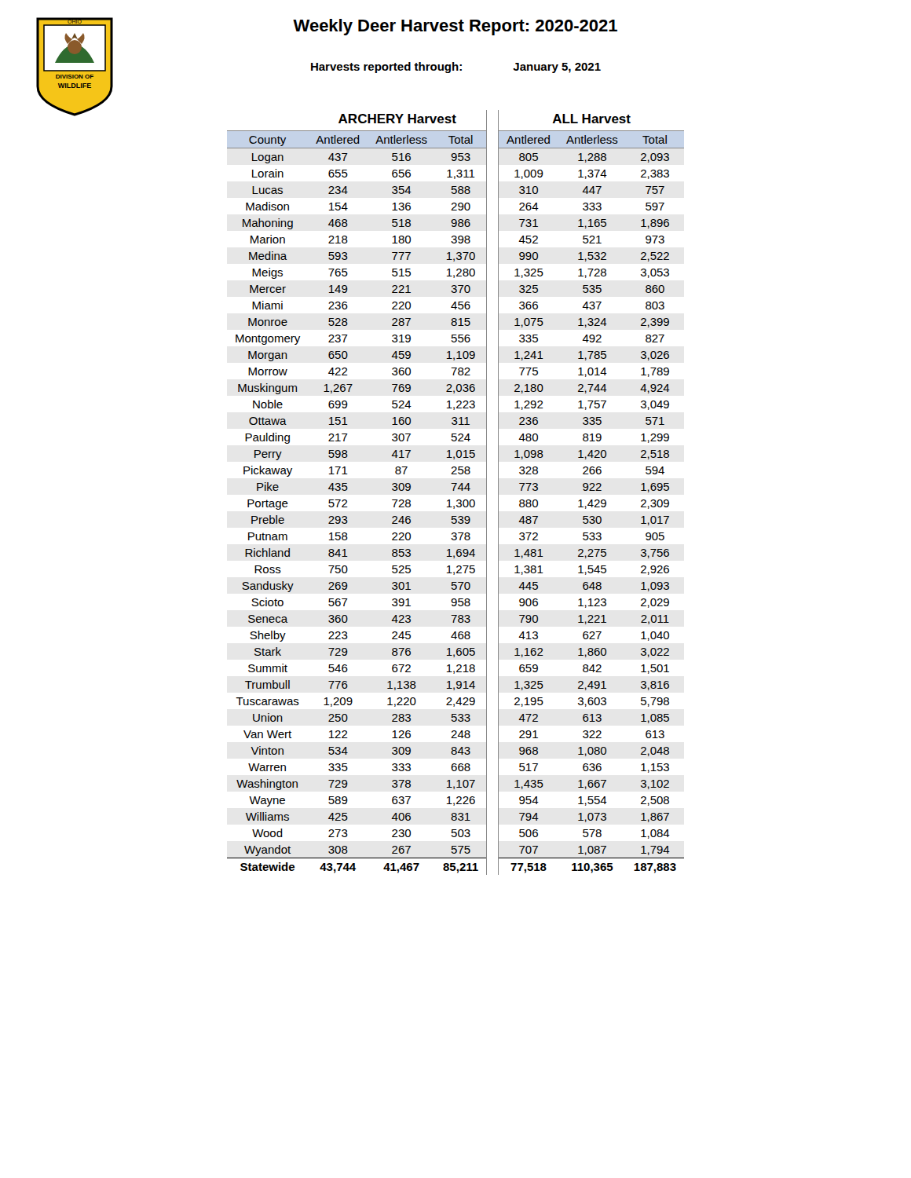OHIO DIVISION OF WILDLIFE
Weekly Deer Harvest Report: 2020-2021
Harvests reported through: January 5, 2021
| | ARCHERY Harvest | | ALL Harvest |
| --- | --- | --- | --- |
| County | Antlered | Antlerless | Total | Antlered | Antlerless | Total |
| Logan | 437 | 516 | 953 | | 805 | 1,288 | 2,093 |
| Lorain | 655 | 656 | 1,311 | | 1,009 | 1,374 | 2,383 |
| Lucas | 234 | 354 | 588 | | 310 | 447 | 757 |
| Madison | 154 | 136 | 290 | | 264 | 333 | 597 |
| Mahoning | 468 | 518 | 986 | | 731 | 1,165 | 1,896 |
| Marion | 218 | 180 | 398 | | 452 | 521 | 973 |
| Medina | 593 | 777 | 1,370 | | 990 | 1,532 | 2,522 |
| Meigs | 765 | 515 | 1,280 | | 1,325 | 1,728 | 3,053 |
| Mercer | 149 | 221 | 370 | | 325 | 535 | 860 |
| Miami | 236 | 220 | 456 | | 366 | 437 | 803 |
| Monroe | 528 | 287 | 815 | | 1,075 | 1,324 | 2,399 |
| Montgomery | 237 | 319 | 556 | | 335 | 492 | 827 |
| Morgan | 650 | 459 | 1,109 | | 1,241 | 1,785 | 3,026 |
| Morrow | 422 | 360 | 782 | | 775 | 1,014 | 1,789 |
| Muskingum | 1,267 | 769 | 2,036 | | 2,180 | 2,744 | 4,924 |
| Noble | 699 | 524 | 1,223 | | 1,292 | 1,757 | 3,049 |
| Ottawa | 151 | 160 | 311 | | 236 | 335 | 571 |
| Paulding | 217 | 307 | 524 | | 480 | 819 | 1,299 |
| Perry | 598 | 417 | 1,015 | | 1,098 | 1,420 | 2,518 |
| Pickaway | 171 | 87 | 258 | | 328 | 266 | 594 |
| Pike | 435 | 309 | 744 | | 773 | 922 | 1,695 |
| Portage | 572 | 728 | 1,300 | | 880 | 1,429 | 2,309 |
| Preble | 293 | 246 | 539 | | 487 | 530 | 1,017 |
| Putnam | 158 | 220 | 378 | | 372 | 533 | 905 |
| Richland | 841 | 853 | 1,694 | | 1,481 | 2,275 | 3,756 |
| Ross | 750 | 525 | 1,275 | | 1,381 | 1,545 | 2,926 |
| Sandusky | 269 | 301 | 570 | | 445 | 648 | 1,093 |
| Scioto | 567 | 391 | 958 | | 906 | 1,123 | 2,029 |
| Seneca | 360 | 423 | 783 | | 790 | 1,221 | 2,011 |
| Shelby | 223 | 245 | 468 | | 413 | 627 | 1,040 |
| Stark | 729 | 876 | 1,605 | | 1,162 | 1,860 | 3,022 |
| Summit | 546 | 672 | 1,218 | | 659 | 842 | 1,501 |
| Trumbull | 776 | 1,138 | 1,914 | | 1,325 | 2,491 | 3,816 |
| Tuscarawas | 1,209 | 1,220 | 2,429 | | 2,195 | 3,603 | 5,798 |
| Union | 250 | 283 | 533 | | 472 | 613 | 1,085 |
| Van Wert | 122 | 126 | 248 | | 291 | 322 | 613 |
| Vinton | 534 | 309 | 843 | | 968 | 1,080 | 2,048 |
| Warren | 335 | 333 | 668 | | 517 | 636 | 1,153 |
| Washington | 729 | 378 | 1,107 | | 1,435 | 1,667 | 3,102 |
| Wayne | 589 | 637 | 1,226 | | 954 | 1,554 | 2,508 |
| Williams | 425 | 406 | 831 | | 794 | 1,073 | 1,867 |
| Wood | 273 | 230 | 503 | | 506 | 578 | 1,084 |
| Wyandot | 308 | 267 | 575 | | 707 | 1,087 | 1,794 |
| Statewide | 43,744 | 41,467 | 85,211 | | 77,518 | 110,365 | 187,883 |